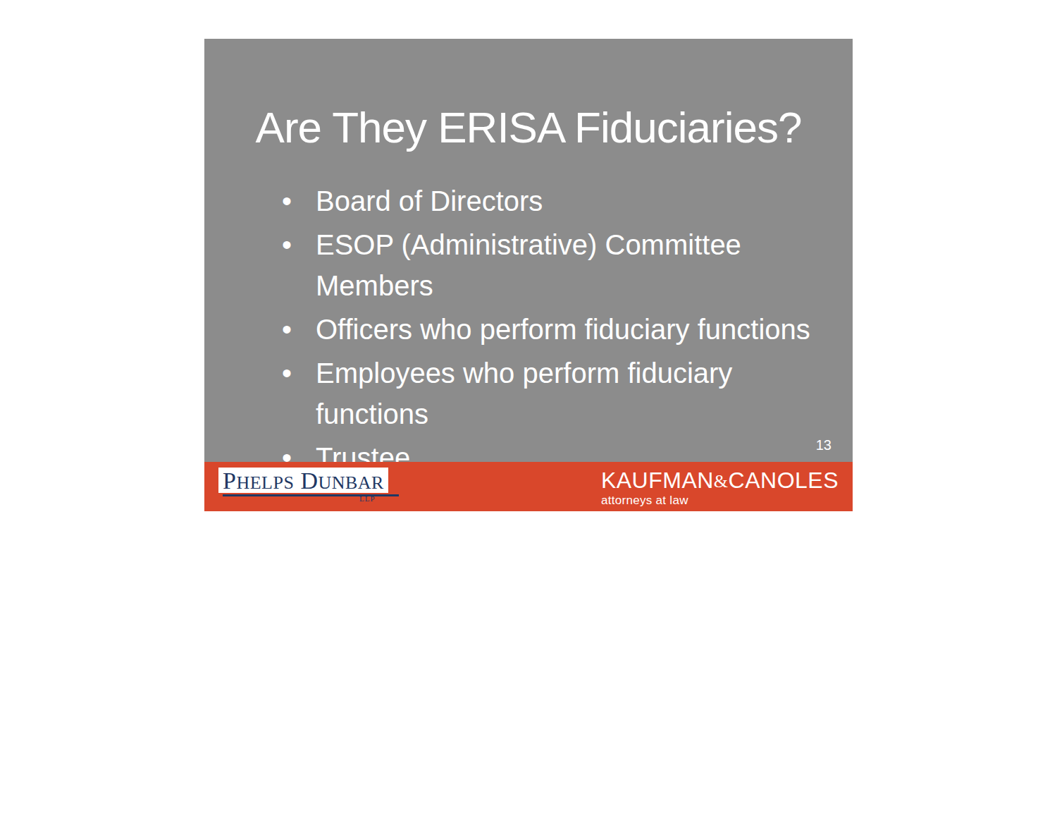Are They ERISA Fiduciaries?
Board of Directors
ESOP (Administrative) Committee Members
Officers who perform fiduciary functions
Employees who perform fiduciary functions
Trustee
Internal
External
Accidental Fiduciary
13
PHELPS DUNBAR LLP
KAUFMAN&CANOLES
attorneys at law